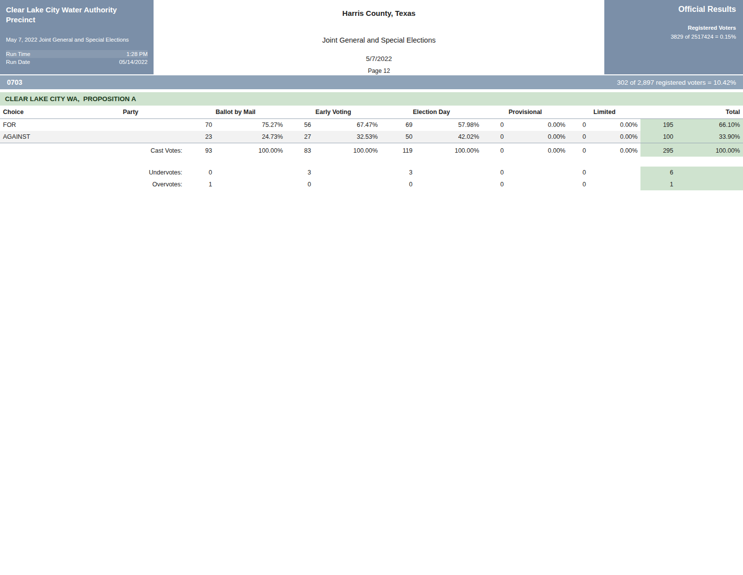Clear Lake City Water Authority Precinct
May 7, 2022 Joint General and Special Elections
Run Time 1:28 PM
Run Date 05/14/2022
Harris County, Texas
Joint General and Special Elections
5/7/2022
Page 12
Official Results
Registered Voters
3829 of 2517424 = 0.15%
0703
302 of 2,897 registered voters = 10.42%
CLEAR LAKE CITY WA, PROPOSITION A
| Choice | Party | Ballot by Mail | Early Voting | Election Day | Provisional | Limited | Total |
| --- | --- | --- | --- | --- | --- | --- | --- |
| FOR | | 70 | 75.27% | 56 | 67.47% | 69 | 57.98% | 0 | 0.00% | 0 | 0.00% | 195 | 66.10% |
| AGAINST | | 23 | 24.73% | 27 | 32.53% | 50 | 42.02% | 0 | 0.00% | 0 | 0.00% | 100 | 33.90% |
| | Cast Votes: | 93 | 100.00% | 83 | 100.00% | 119 | 100.00% | 0 | 0.00% | 0 | 0.00% | 295 | 100.00% |
| | Undervotes: | 0 | | 3 | | 3 | | 0 | | 0 | | 6 | |
| | Overvotes: | 1 | | 0 | | 0 | | 0 | | 0 | | 1 | |